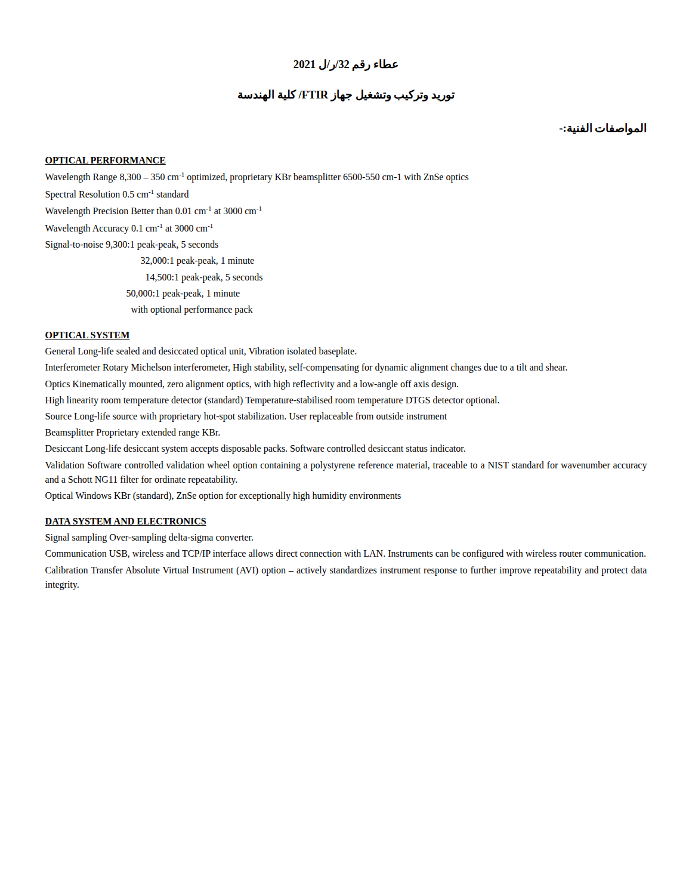عطاء رقم 32/ر/ل 2021
توريد وتركيب وتشغيل جهاز FTIR/ كلية الهندسة
المواصفات الفنية:-
OPTICAL PERFORMANCE
Wavelength Range 8,300 – 350 cm-1 optimized, proprietary KBr beamsplitter 6500-550 cm-1 with ZnSe optics
Spectral Resolution 0.5 cm-1 standard
Wavelength Precision Better than 0.01 cm-1 at 3000 cm-1
Wavelength Accuracy 0.1 cm-1 at 3000 cm-1
Signal-to-noise 9,300:1 peak-peak, 5 seconds
32,000:1 peak-peak, 1 minute
14,500:1 peak-peak, 5 seconds
50,000:1 peak-peak, 1 minute
with optional performance pack
OPTICAL SYSTEM
General Long-life sealed and desiccated optical unit, Vibration isolated baseplate.
Interferometer Rotary Michelson interferometer, High stability, self-compensating for dynamic alignment changes due to a tilt and shear.
Optics Kinematically mounted, zero alignment optics, with high reflectivity and a low-angle off axis design.
High linearity room temperature detector (standard) Temperature-stabilised room temperature DTGS detector optional.
Source Long-life source with proprietary hot-spot stabilization. User replaceable from outside instrument
Beamsplitter Proprietary extended range KBr.
Desiccant Long-life desiccant system accepts disposable packs. Software controlled desiccant status indicator.
Validation Software controlled validation wheel option containing a polystyrene reference material, traceable to a NIST standard for wavenumber accuracy and a Schott NG11 filter for ordinate repeatability.
Optical Windows KBr (standard), ZnSe option for exceptionally high humidity environments
DATA SYSTEM AND ELECTRONICS
Signal sampling Over-sampling delta-sigma converter.
Communication USB, wireless and TCP/IP interface allows direct connection with LAN. Instruments can be configured with wireless router communication.
Calibration Transfer Absolute Virtual Instrument (AVI) option – actively standardizes instrument response to further improve repeatability and protect data integrity.